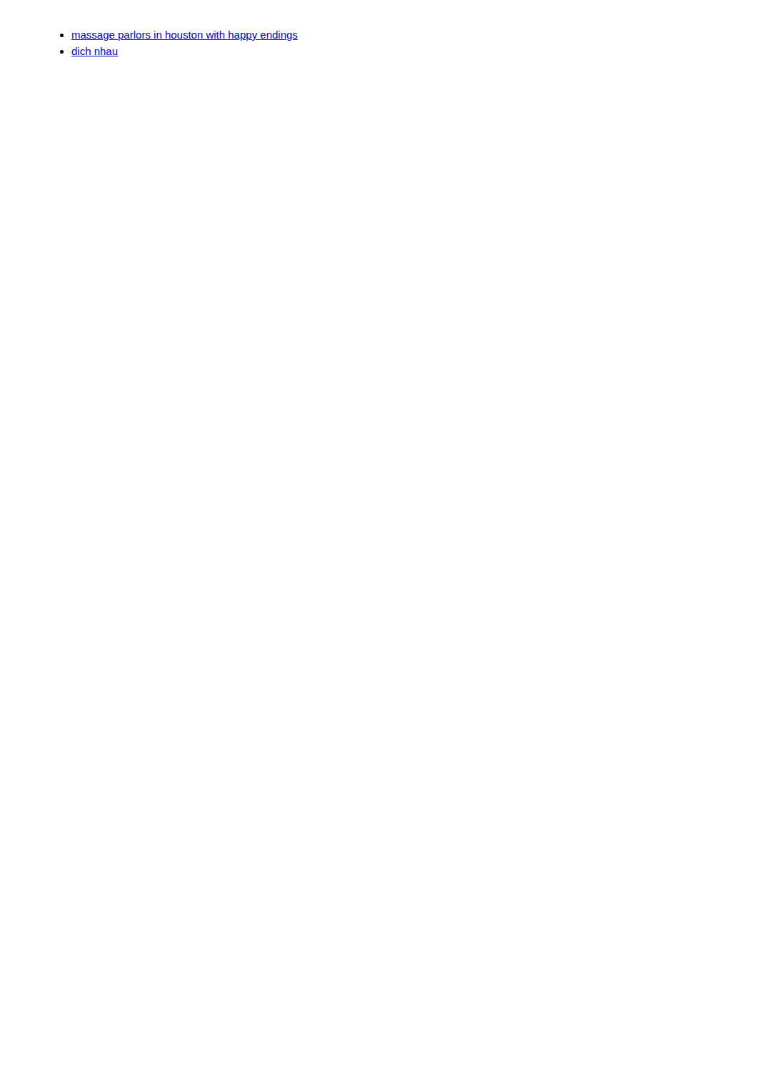massage parlors in houston with happy endings
dich nhau